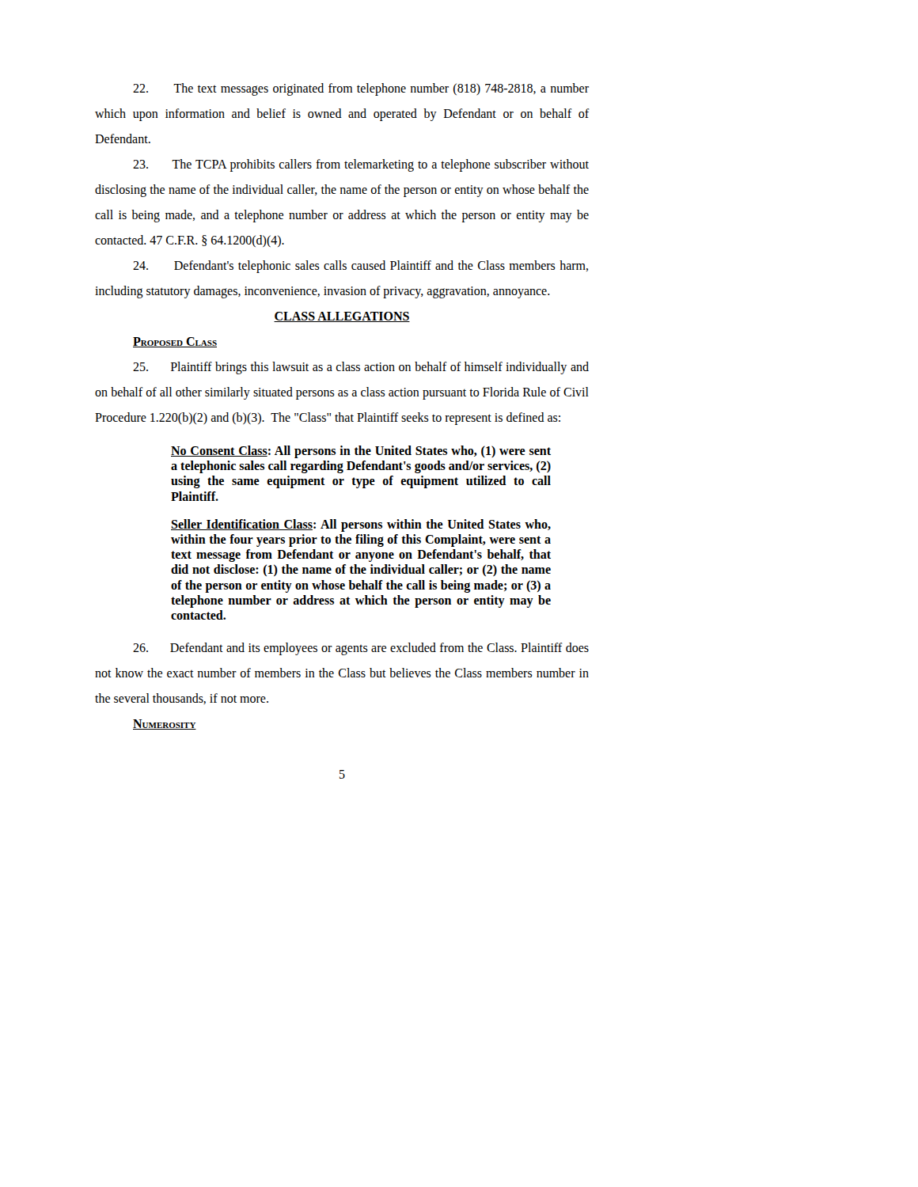22. The text messages originated from telephone number (818) 748-2818, a number which upon information and belief is owned and operated by Defendant or on behalf of Defendant.
23. The TCPA prohibits callers from telemarketing to a telephone subscriber without disclosing the name of the individual caller, the name of the person or entity on whose behalf the call is being made, and a telephone number or address at which the person or entity may be contacted. 47 C.F.R. § 64.1200(d)(4).
24. Defendant's telephonic sales calls caused Plaintiff and the Class members harm, including statutory damages, inconvenience, invasion of privacy, aggravation, annoyance.
CLASS ALLEGATIONS
Proposed Class
25. Plaintiff brings this lawsuit as a class action on behalf of himself individually and on behalf of all other similarly situated persons as a class action pursuant to Florida Rule of Civil Procedure 1.220(b)(2) and (b)(3). The "Class" that Plaintiff seeks to represent is defined as:
No Consent Class: All persons in the United States who, (1) were sent a telephonic sales call regarding Defendant's goods and/or services, (2) using the same equipment or type of equipment utilized to call Plaintiff.
Seller Identification Class: All persons within the United States who, within the four years prior to the filing of this Complaint, were sent a text message from Defendant or anyone on Defendant's behalf, that did not disclose: (1) the name of the individual caller; or (2) the name of the person or entity on whose behalf the call is being made; or (3) a telephone number or address at which the person or entity may be contacted.
26. Defendant and its employees or agents are excluded from the Class. Plaintiff does not know the exact number of members in the Class but believes the Class members number in the several thousands, if not more.
Numerosity
5